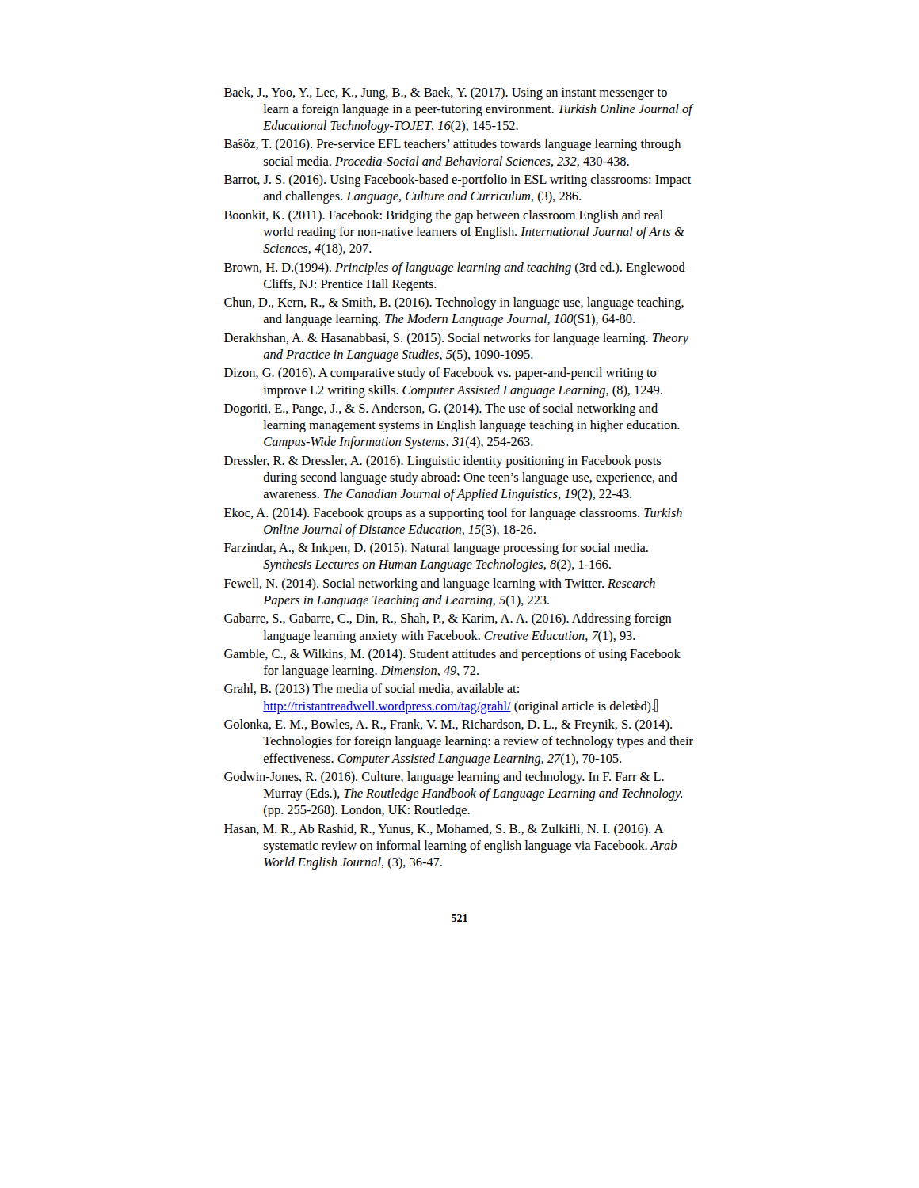Baek, J., Yoo, Y., Lee, K., Jung, B., & Baek, Y. (2017). Using an instant messenger to learn a foreign language in a peer-tutoring environment. Turkish Online Journal of Educational Technology-TOJET, 16(2), 145-152.
Baŝöz, T. (2016). Pre-service EFL teachers’ attitudes towards language learning through social media. Procedia-Social and Behavioral Sciences, 232, 430-438.
Barrot, J. S. (2016). Using Facebook-based e-portfolio in ESL writing classrooms: Impact and challenges. Language, Culture and Curriculum, (3), 286.
Boonkit, K. (2011). Facebook: Bridging the gap between classroom English and real world reading for non-native learners of English. International Journal of Arts & Sciences, 4(18), 207.
Brown, H. D.(1994). Principles of language learning and teaching (3rd ed.). Englewood Cliffs, NJ: Prentice Hall Regents.
Chun, D., Kern, R., & Smith, B. (2016). Technology in language use, language teaching, and language learning. The Modern Language Journal, 100(S1), 64-80.
Derakhshan, A. & Hasanabbasi, S. (2015). Social networks for language learning. Theory and Practice in Language Studies, 5(5), 1090-1095.
Dizon, G. (2016). A comparative study of Facebook vs. paper-and-pencil writing to improve L2 writing skills. Computer Assisted Language Learning, (8), 1249.
Dogoriti, E., Pange, J., & S. Anderson, G. (2014). The use of social networking and learning management systems in English language teaching in higher education. Campus-Wide Information Systems, 31(4), 254-263.
Dressler, R. & Dressler, A. (2016). Linguistic identity positioning in Facebook posts during second language study abroad: One teen’s language use, experience, and awareness. The Canadian Journal of Applied Linguistics, 19(2), 22-43.
Ekoc, A. (2014). Facebook groups as a supporting tool for language classrooms. Turkish Online Journal of Distance Education, 15(3), 18-26.
Farzindar, A., & Inkpen, D. (2015). Natural language processing for social media. Synthesis Lectures on Human Language Technologies, 8(2), 1-166.
Fewell, N. (2014). Social networking and language learning with Twitter. Research Papers in Language Teaching and Learning, 5(1), 223.
Gabarre, S., Gabarre, C., Din, R., Shah, P., & Karim, A. A. (2016). Addressing foreign language learning anxiety with Facebook. Creative Education, 7(1), 93.
Gamble, C., & Wilkins, M. (2014). Student attitudes and perceptions of using Facebook for language learning. Dimension, 49, 72.
Grahl, B. (2013) The media of social media, available at: http://tristantreadwell.wordpress.com/tag/grahl/ (original article is deleted).1 SEP
Golonka, E. M., Bowles, A. R., Frank, V. M., Richardson, D. L., & Freynik, S. (2014). Technologies for foreign language learning: a review of technology types and their effectiveness. Computer Assisted Language Learning, 27(1), 70-105.
Godwin-Jones, R. (2016). Culture, language learning and technology. In F. Farr & L. Murray (Eds.), The Routledge Handbook of Language Learning and Technology. (pp. 255-268). London, UK: Routledge.
Hasan, M. R., Ab Rashid, R., Yunus, K., Mohamed, S. B., & Zulkifli, N. I. (2016). A systematic review on informal learning of english language via Facebook. Arab World English Journal, (3), 36-47.
521